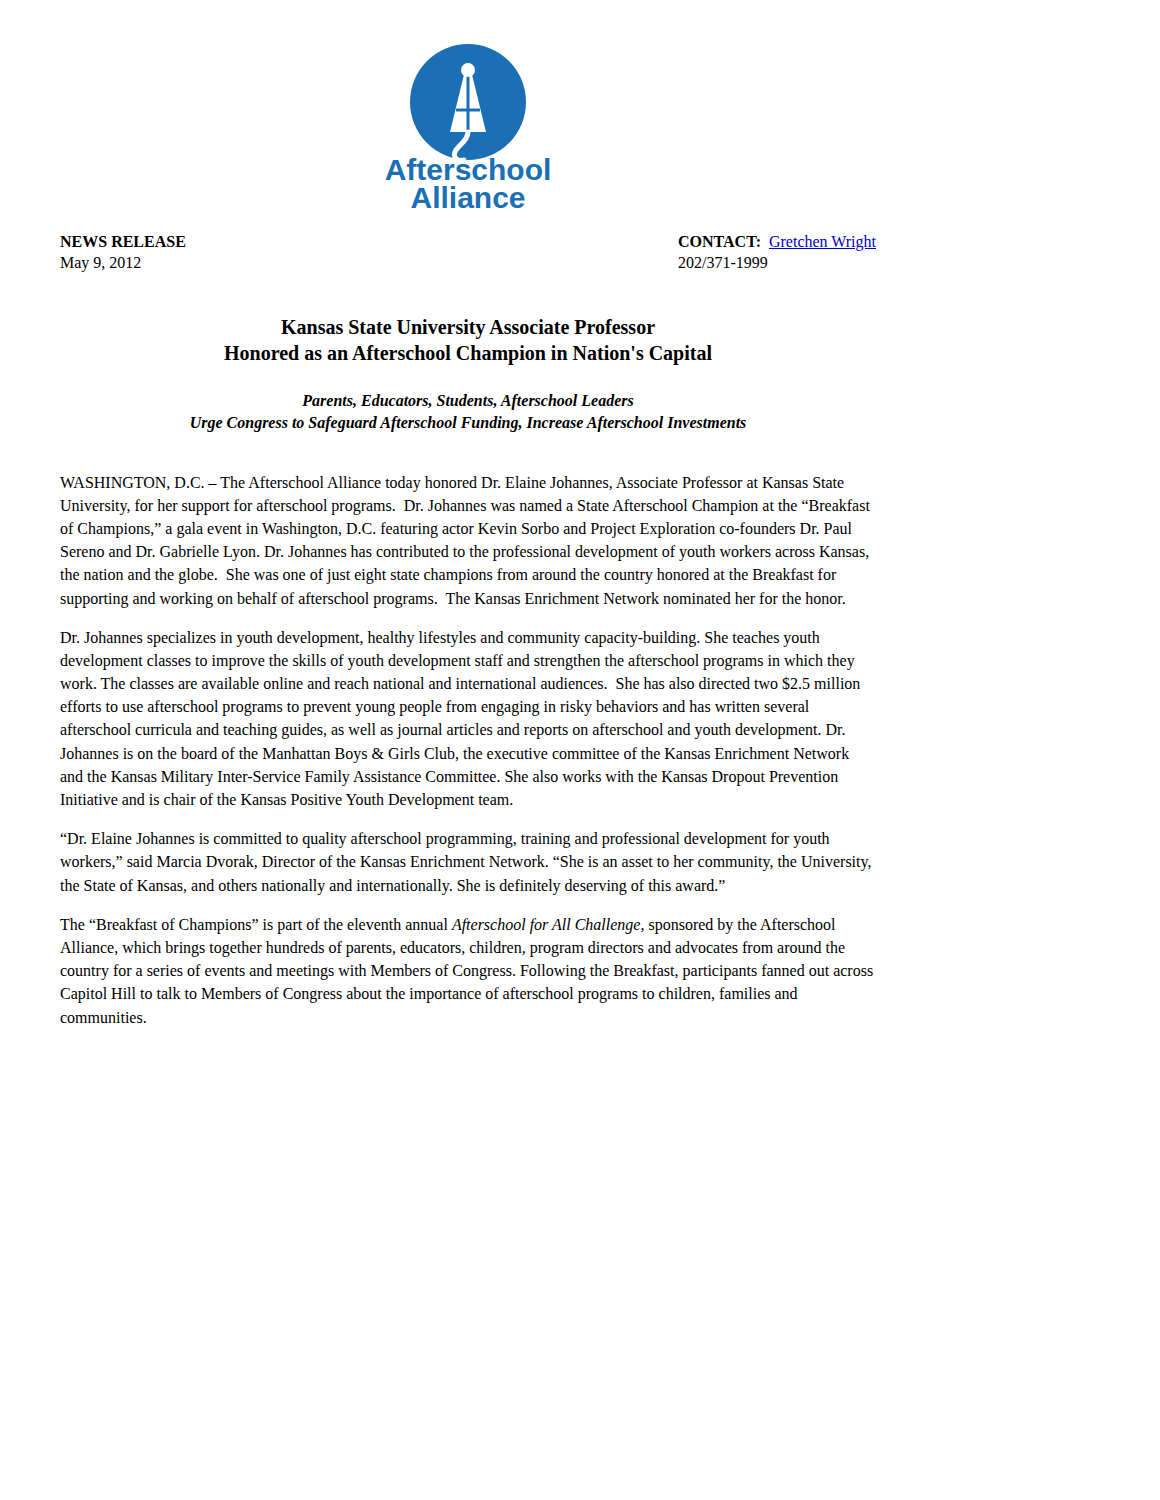Afterschool Alliance
NEWS RELEASE
May 9, 2012
CONTACT: Gretchen Wright
202/371-1999
Kansas State University Associate Professor
Honored as an Afterschool Champion in Nation's Capital
Parents, Educators, Students, Afterschool Leaders
Urge Congress to Safeguard Afterschool Funding, Increase Afterschool Investments
WASHINGTON, D.C. – The Afterschool Alliance today honored Dr. Elaine Johannes, Associate Professor at Kansas State University, for her support for afterschool programs. Dr. Johannes was named a State Afterschool Champion at the “Breakfast of Champions,” a gala event in Washington, D.C. featuring actor Kevin Sorbo and Project Exploration co-founders Dr. Paul Sereno and Dr. Gabrielle Lyon. Dr. Johannes has contributed to the professional development of youth workers across Kansas, the nation and the globe. She was one of just eight state champions from around the country honored at the Breakfast for supporting and working on behalf of afterschool programs. The Kansas Enrichment Network nominated her for the honor.
Dr. Johannes specializes in youth development, healthy lifestyles and community capacity-building. She teaches youth development classes to improve the skills of youth development staff and strengthen the afterschool programs in which they work. The classes are available online and reach national and international audiences. She has also directed two $2.5 million efforts to use afterschool programs to prevent young people from engaging in risky behaviors and has written several afterschool curricula and teaching guides, as well as journal articles and reports on afterschool and youth development. Dr. Johannes is on the board of the Manhattan Boys & Girls Club, the executive committee of the Kansas Enrichment Network and the Kansas Military Inter-Service Family Assistance Committee. She also works with the Kansas Dropout Prevention Initiative and is chair of the Kansas Positive Youth Development team.
“Dr. Elaine Johannes is committed to quality afterschool programming, training and professional development for youth workers,” said Marcia Dvorak, Director of the Kansas Enrichment Network. “She is an asset to her community, the University, the State of Kansas, and others nationally and internationally. She is definitely deserving of this award.”
The “Breakfast of Champions” is part of the eleventh annual Afterschool for All Challenge, sponsored by the Afterschool Alliance, which brings together hundreds of parents, educators, children, program directors and advocates from around the country for a series of events and meetings with Members of Congress. Following the Breakfast, participants fanned out across Capitol Hill to talk to Members of Congress about the importance of afterschool programs to children, families and communities.